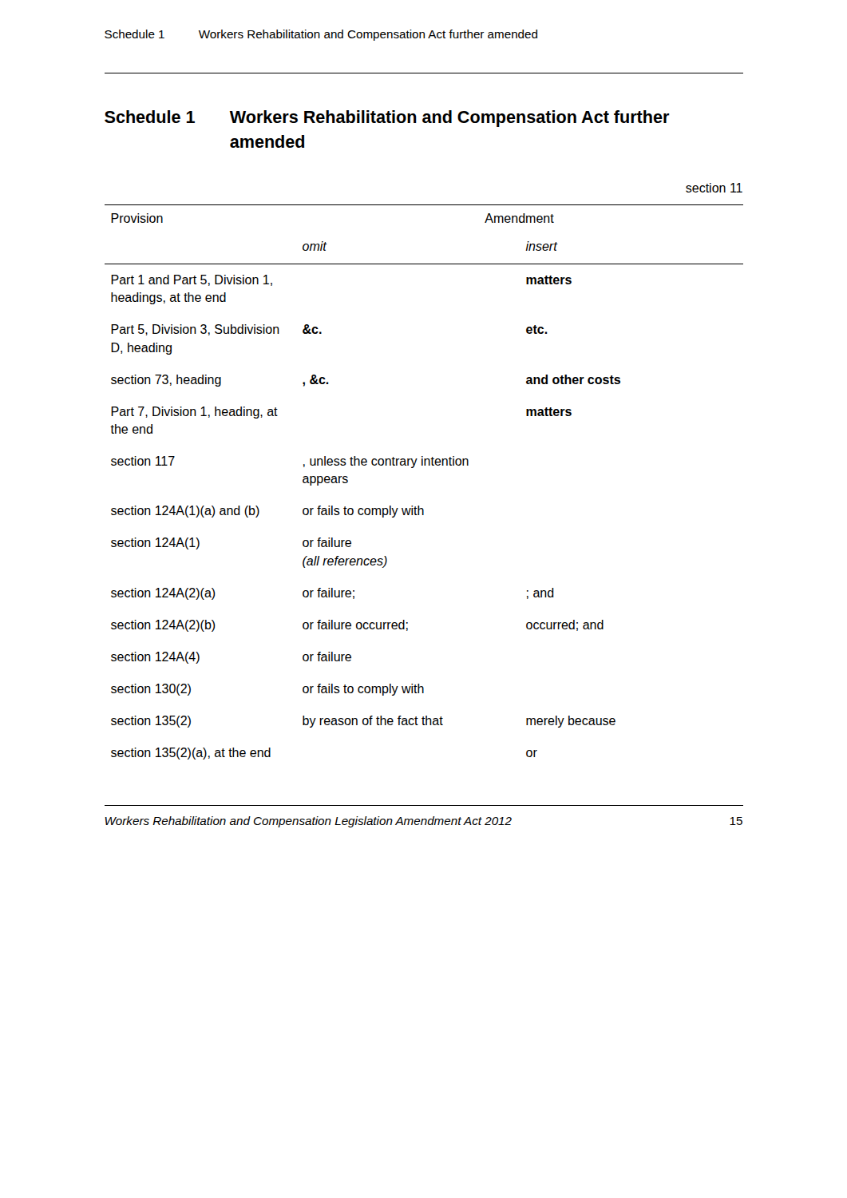Schedule 1 Workers Rehabilitation and Compensation Act further amended
Schedule 1 Workers Rehabilitation and Compensation Act further amended
section 11
| Provision | Amendment |
| --- | --- |
| | omit | insert |
| Part 1 and Part 5, Division 1, headings, at the end | | matters |
| Part 5, Division 3, Subdivision D, heading | &c. | etc. |
| section 73, heading | , &c. | and other costs |
| Part 7, Division 1, heading, at the end | | matters |
| section 117 | , unless the contrary intention appears | |
| section 124A(1)(a) and (b) | or fails to comply with | |
| section 124A(1) | or failure (all references) | |
| section 124A(2)(a) | or failure; | ; and |
| section 124A(2)(b) | or failure occurred; | occurred; and |
| section 124A(4) | or failure | |
| section 130(2) | or fails to comply with | |
| section 135(2) | by reason of the fact that | merely because |
| section 135(2)(a), at the end | | or |
Workers Rehabilitation and Compensation Legislation Amendment Act 2012 15